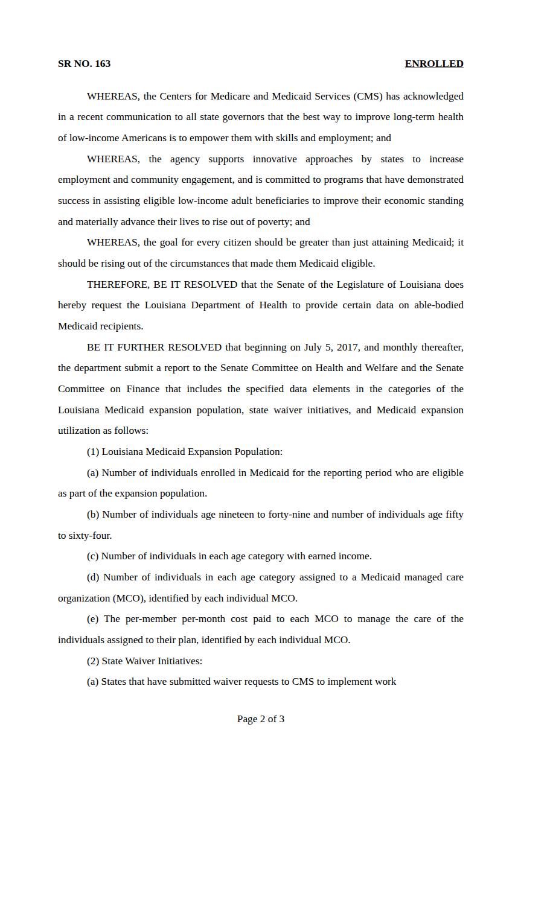SR NO. 163
ENROLLED
WHEREAS, the Centers for Medicare and Medicaid Services (CMS) has acknowledged in a recent communication to all state governors that the best way to improve long-term health of low-income Americans is to empower them with skills and employment; and
WHEREAS, the agency supports innovative approaches by states to increase employment and community engagement, and is committed to programs that have demonstrated success in assisting eligible low-income adult beneficiaries to improve their economic standing and materially advance their lives to rise out of poverty; and
WHEREAS, the goal for every citizen should be greater than just attaining Medicaid; it should be rising out of the circumstances that made them Medicaid eligible.
THEREFORE, BE IT RESOLVED that the Senate of the Legislature of Louisiana does hereby request the Louisiana Department of Health to provide certain data on able-bodied Medicaid recipients.
BE IT FURTHER RESOLVED that beginning on July 5, 2017, and monthly thereafter, the department submit a report to the Senate Committee on Health and Welfare and the Senate Committee on Finance that includes the specified data elements in the categories of the Louisiana Medicaid expansion population, state waiver initiatives, and Medicaid expansion utilization as follows:
(1) Louisiana Medicaid Expansion Population:
(a) Number of individuals enrolled in Medicaid for the reporting period who are eligible as part of the expansion population.
(b) Number of individuals age nineteen to forty-nine and number of individuals age fifty to sixty-four.
(c) Number of individuals in each age category with earned income.
(d) Number of individuals in each age category assigned to a Medicaid managed care organization (MCO), identified by each individual MCO.
(e) The per-member per-month cost paid to each MCO to manage the care of the individuals assigned to their plan, identified by each individual MCO.
(2) State Waiver Initiatives:
(a) States that have submitted waiver requests to CMS to implement work
Page 2 of 3